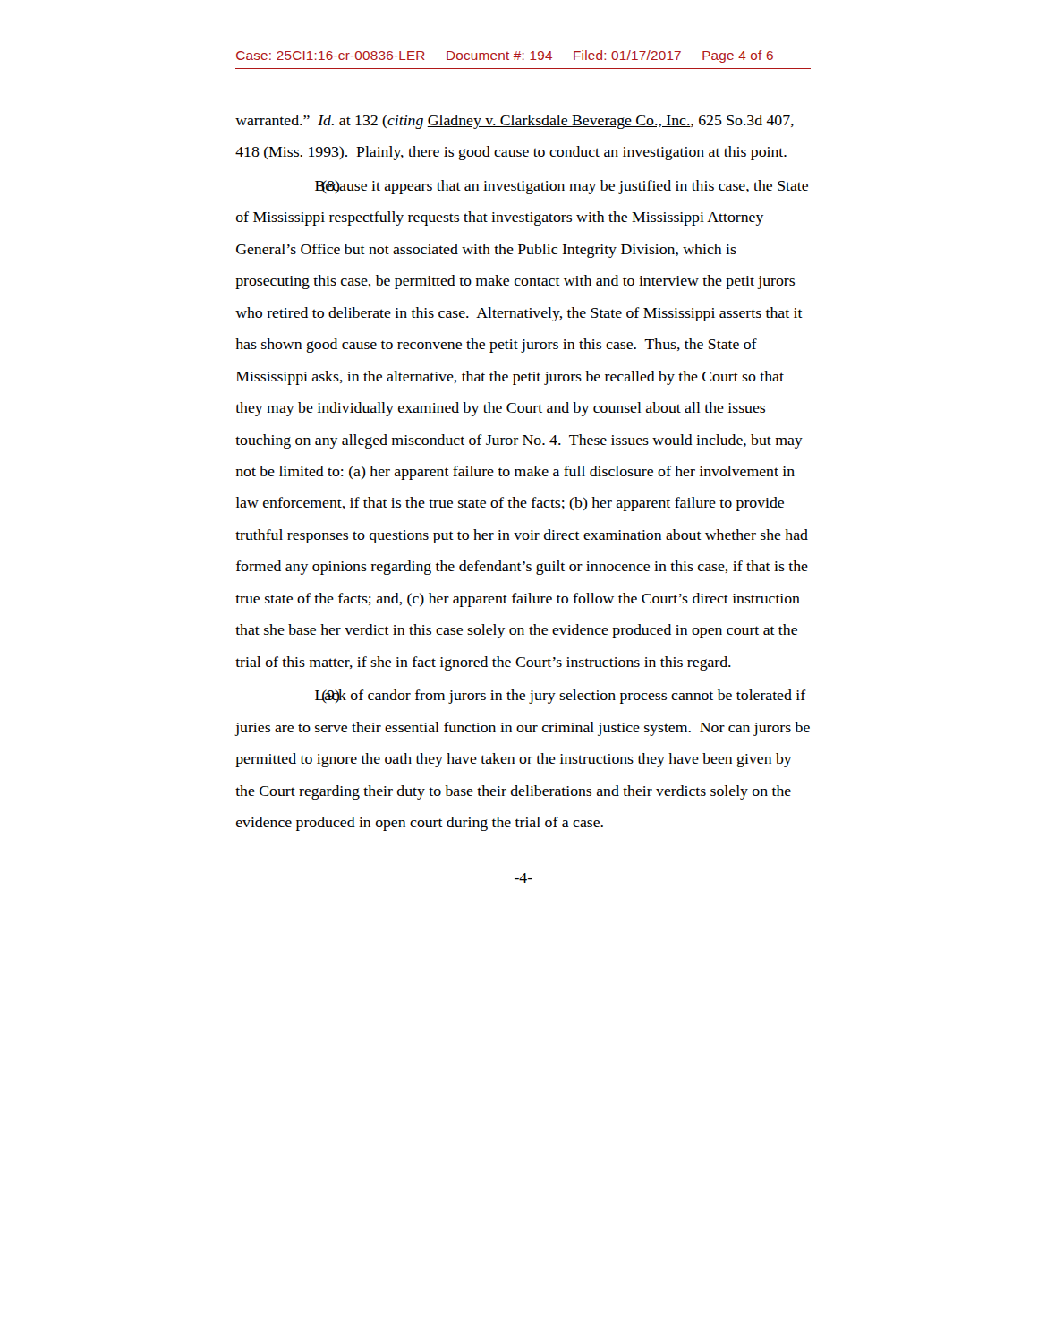Case: 25CI1:16-cr-00836-LER Document #: 194 Filed: 01/17/2017 Page 4 of 6
warranted.” Id. at 132 (citing Gladney v. Clarksdale Beverage Co., Inc., 625 So.3d 407, 418 (Miss. 1993). Plainly, there is good cause to conduct an investigation at this point.
(8) Because it appears that an investigation may be justified in this case, the State of Mississippi respectfully requests that investigators with the Mississippi Attorney General’s Office but not associated with the Public Integrity Division, which is prosecuting this case, be permitted to make contact with and to interview the petit jurors who retired to deliberate in this case. Alternatively, the State of Mississippi asserts that it has shown good cause to reconvene the petit jurors in this case. Thus, the State of Mississippi asks, in the alternative, that the petit jurors be recalled by the Court so that they may be individually examined by the Court and by counsel about all the issues touching on any alleged misconduct of Juror No. 4. These issues would include, but may not be limited to: (a) her apparent failure to make a full disclosure of her involvement in law enforcement, if that is the true state of the facts; (b) her apparent failure to provide truthful responses to questions put to her in voir direct examination about whether she had formed any opinions regarding the defendant’s guilt or innocence in this case, if that is the true state of the facts; and, (c) her apparent failure to follow the Court’s direct instruction that she base her verdict in this case solely on the evidence produced in open court at the trial of this matter, if she in fact ignored the Court’s instructions in this regard.
(9) Lack of candor from jurors in the jury selection process cannot be tolerated if juries are to serve their essential function in our criminal justice system. Nor can jurors be permitted to ignore the oath they have taken or the instructions they have been given by the Court regarding their duty to base their deliberations and their verdicts solely on the evidence produced in open court during the trial of a case.
-4-